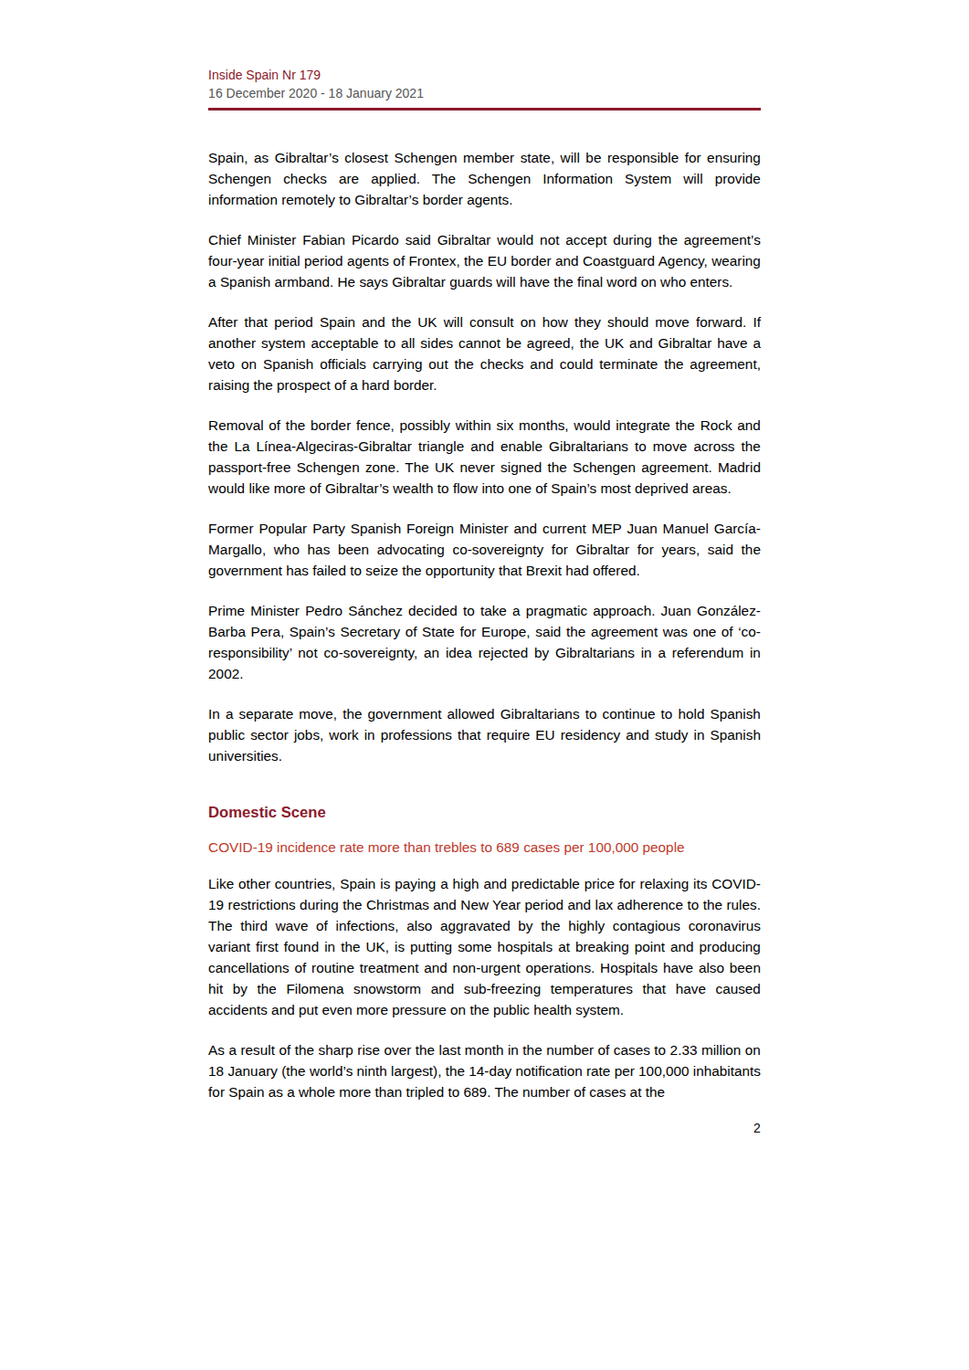Inside Spain Nr 179
16 December 2020 - 18 January 2021
Spain, as Gibraltar’s closest Schengen member state, will be responsible for ensuring Schengen checks are applied. The Schengen Information System will provide information remotely to Gibraltar’s border agents.
Chief Minister Fabian Picardo said Gibraltar would not accept during the agreement’s four-year initial period agents of Frontex, the EU border and Coastguard Agency, wearing a Spanish armband. He says Gibraltar guards will have the final word on who enters.
After that period Spain and the UK will consult on how they should move forward. If another system acceptable to all sides cannot be agreed, the UK and Gibraltar have a veto on Spanish officials carrying out the checks and could terminate the agreement, raising the prospect of a hard border.
Removal of the border fence, possibly within six months, would integrate the Rock and the La Línea-Algeciras-Gibraltar triangle and enable Gibraltarians to move across the passport-free Schengen zone. The UK never signed the Schengen agreement. Madrid would like more of Gibraltar’s wealth to flow into one of Spain’s most deprived areas.
Former Popular Party Spanish Foreign Minister and current MEP Juan Manuel García-Margallo, who has been advocating co-sovereignty for Gibraltar for years, said the government has failed to seize the opportunity that Brexit had offered.
Prime Minister Pedro Sánchez decided to take a pragmatic approach. Juan González-Barba Pera, Spain’s Secretary of State for Europe, said the agreement was one of ‘co-responsibility’ not co-sovereignty, an idea rejected by Gibraltarians in a referendum in 2002.
In a separate move, the government allowed Gibraltarians to continue to hold Spanish public sector jobs, work in professions that require EU residency and study in Spanish universities.
Domestic Scene
COVID-19 incidence rate more than trebles to 689 cases per 100,000 people
Like other countries, Spain is paying a high and predictable price for relaxing its COVID-19 restrictions during the Christmas and New Year period and lax adherence to the rules. The third wave of infections, also aggravated by the highly contagious coronavirus variant first found in the UK, is putting some hospitals at breaking point and producing cancellations of routine treatment and non-urgent operations. Hospitals have also been hit by the Filomena snowstorm and sub-freezing temperatures that have caused accidents and put even more pressure on the public health system.
As a result of the sharp rise over the last month in the number of cases to 2.33 million on 18 January (the world’s ninth largest), the 14-day notification rate per 100,000 inhabitants for Spain as a whole more than tripled to 689. The number of cases at the
2